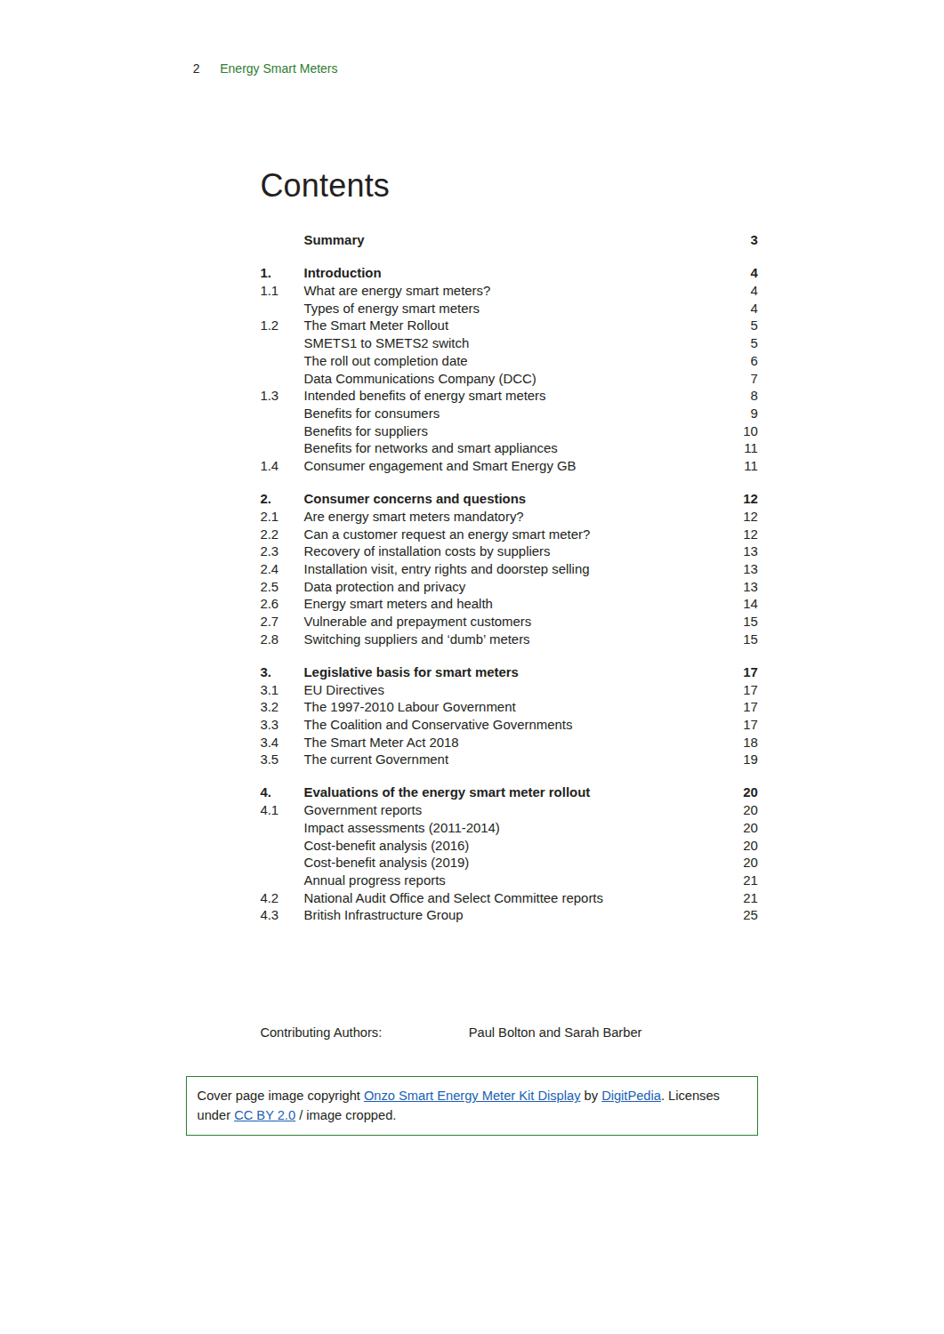2 Energy Smart Meters
Contents
| | Summary | 3 |
| 1. | Introduction | 4 |
| 1.1 | What are energy smart meters? | 4 |
| | Types of energy smart meters | 4 |
| 1.2 | The Smart Meter Rollout | 5 |
| | SMETS1 to SMETS2 switch | 5 |
| | The roll out completion date | 6 |
| | Data Communications Company (DCC) | 7 |
| 1.3 | Intended benefits of energy smart meters | 8 |
| | Benefits for consumers | 9 |
| | Benefits for suppliers | 10 |
| | Benefits for networks and smart appliances | 11 |
| 1.4 | Consumer engagement and Smart Energy GB | 11 |
| 2. | Consumer concerns and questions | 12 |
| 2.1 | Are energy smart meters mandatory? | 12 |
| 2.2 | Can a customer request an energy smart meter? | 12 |
| 2.3 | Recovery of installation costs by suppliers | 13 |
| 2.4 | Installation visit, entry rights and doorstep selling | 13 |
| 2.5 | Data protection and privacy | 13 |
| 2.6 | Energy smart meters and health | 14 |
| 2.7 | Vulnerable and prepayment customers | 15 |
| 2.8 | Switching suppliers and ‘dumb’ meters | 15 |
| 3. | Legislative basis for smart meters | 17 |
| 3.1 | EU Directives | 17 |
| 3.2 | The 1997-2010 Labour Government | 17 |
| 3.3 | The Coalition and Conservative Governments | 17 |
| 3.4 | The Smart Meter Act 2018 | 18 |
| 3.5 | The current Government | 19 |
| 4. | Evaluations of the energy smart meter rollout | 20 |
| 4.1 | Government reports | 20 |
| | Impact assessments (2011-2014) | 20 |
| | Cost-benefit analysis (2016) | 20 |
| | Cost-benefit analysis (2019) | 20 |
| | Annual progress reports | 21 |
| 4.2 | National Audit Office and Select Committee reports | 21 |
| 4.3 | British Infrastructure Group | 25 |
Contributing Authors: Paul Bolton and Sarah Barber
Cover page image copyright Onzo Smart Energy Meter Kit Display by DigitPedia. Licenses under CC BY 2.0 / image cropped.